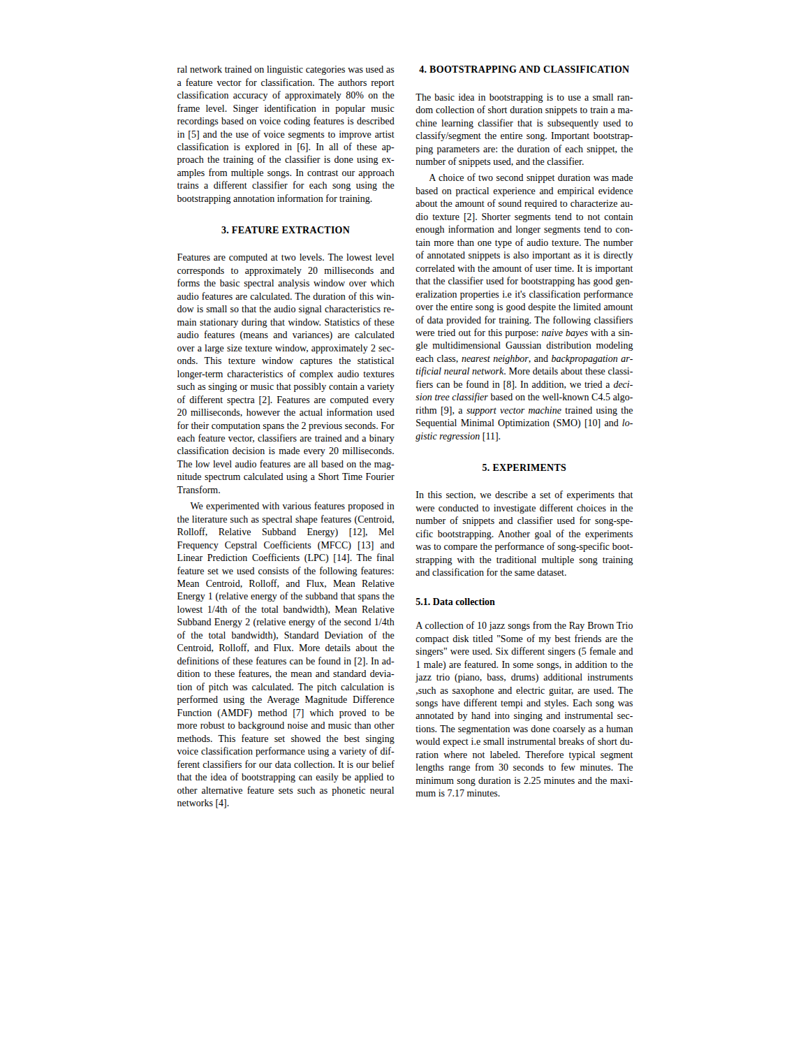ral network trained on linguistic categories was used as a feature vector for classification. The authors report classification accuracy of approximately 80% on the frame level. Singer identification in popular music recordings based on voice coding features is described in [5] and the use of voice segments to improve artist classification is explored in [6]. In all of these approach the training of the classifier is done using examples from multiple songs. In contrast our approach trains a different classifier for each song using the bootstrapping annotation information for training.
3. Feature Extraction
Features are computed at two levels. The lowest level corresponds to approximately 20 milliseconds and forms the basic spectral analysis window over which audio features are calculated. The duration of this window is small so that the audio signal characteristics remain stationary during that window. Statistics of these audio features (means and variances) are calculated over a large size texture window, approximately 2 seconds. This texture window captures the statistical longer-term characteristics of complex audio textures such as singing or music that possibly contain a variety of different spectra [2]. Features are computed every 20 milliseconds, however the actual information used for their computation spans the 2 previous seconds. For each feature vector, classifiers are trained and a binary classification decision is made every 20 milliseconds. The low level audio features are all based on the magnitude spectrum calculated using a Short Time Fourier Transform.
We experimented with various features proposed in the literature such as spectral shape features (Centroid, Rolloff, Relative Subband Energy) [12], Mel Frequency Cepstral Coefficients (MFCC) [13] and Linear Prediction Coefficients (LPC) [14]. The final feature set we used consists of the following features: Mean Centroid, Rolloff, and Flux, Mean Relative Energy 1 (relative energy of the subband that spans the lowest 1/4th of the total bandwidth), Mean Relative Subband Energy 2 (relative energy of the second 1/4th of the total bandwidth), Standard Deviation of the Centroid, Rolloff, and Flux. More details about the definitions of these features can be found in [2]. In addition to these features, the mean and standard deviation of pitch was calculated. The pitch calculation is performed using the Average Magnitude Difference Function (AMDF) method [7] which proved to be more robust to background noise and music than other methods. This feature set showed the best singing voice classification performance using a variety of different classifiers for our data collection. It is our belief that the idea of bootstrapping can easily be applied to other alternative feature sets such as phonetic neural networks [4].
4. Bootstrapping and Classification
The basic idea in bootstrapping is to use a small random collection of short duration snippets to train a machine learning classifier that is subsequently used to classify/segment the entire song. Important bootstrapping parameters are: the duration of each snippet, the number of snippets used, and the classifier.
A choice of two second snippet duration was made based on practical experience and empirical evidence about the amount of sound required to characterize audio texture [2]. Shorter segments tend to not contain enough information and longer segments tend to contain more than one type of audio texture. The number of annotated snippets is also important as it is directly correlated with the amount of user time. It is important that the classifier used for bootstrapping has good generalization properties i.e it's classification performance over the entire song is good despite the limited amount of data provided for training. The following classifiers were tried out for this purpose: naive bayes with a single multidimensional Gaussian distribution modeling each class, nearest neighbor, and backpropagation artificial neural network. More details about these classifiers can be found in [8]. In addition, we tried a decision tree classifier based on the well-known C4.5 algorithm [9], a support vector machine trained using the Sequential Minimal Optimization (SMO) [10] and logistic regression [11].
5. Experiments
In this section, we describe a set of experiments that were conducted to investigate different choices in the number of snippets and classifier used for song-specific bootstrapping. Another goal of the experiments was to compare the performance of song-specific boot-strapping with the traditional multiple song training and classification for the same dataset.
5.1. Data collection
A collection of 10 jazz songs from the Ray Brown Trio compact disk titled "Some of my best friends are the singers" were used. Six different singers (5 female and 1 male) are featured. In some songs, in addition to the jazz trio (piano, bass, drums) additional instruments ,such as saxophone and electric guitar, are used. The songs have different tempi and styles. Each song was annotated by hand into singing and instrumental sections. The segmentation was done coarsely as a human would expect i.e small instrumental breaks of short duration where not labeled. Therefore typical segment lengths range from 30 seconds to few minutes. The minimum song duration is 2.25 minutes and the maximum is 7.17 minutes.